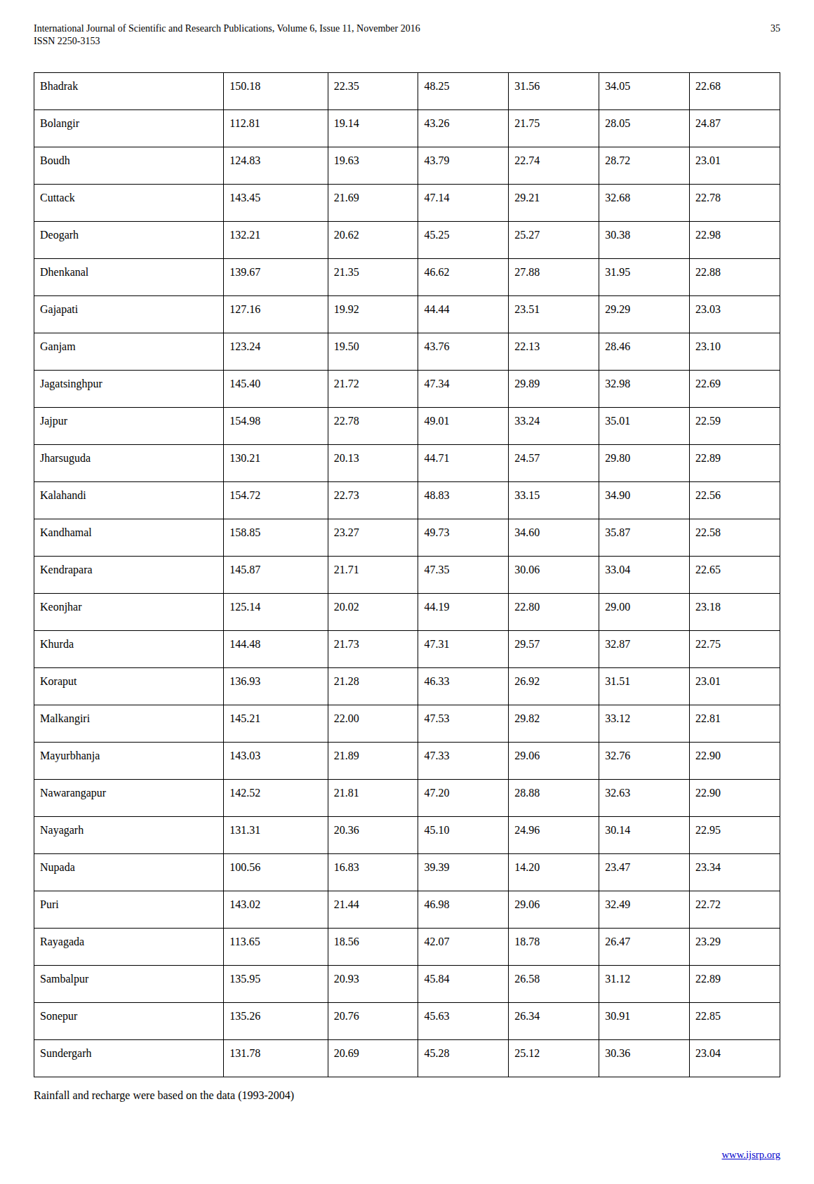International Journal of Scientific and Research Publications, Volume 6, Issue 11, November 2016 ISSN 2250-3153 35
| Bhadrak | 150.18 | 22.35 | 48.25 | 31.56 | 34.05 | 22.68 |
| Bolangir | 112.81 | 19.14 | 43.26 | 21.75 | 28.05 | 24.87 |
| Boudh | 124.83 | 19.63 | 43.79 | 22.74 | 28.72 | 23.01 |
| Cuttack | 143.45 | 21.69 | 47.14 | 29.21 | 32.68 | 22.78 |
| Deogarh | 132.21 | 20.62 | 45.25 | 25.27 | 30.38 | 22.98 |
| Dhenkanal | 139.67 | 21.35 | 46.62 | 27.88 | 31.95 | 22.88 |
| Gajapati | 127.16 | 19.92 | 44.44 | 23.51 | 29.29 | 23.03 |
| Ganjam | 123.24 | 19.50 | 43.76 | 22.13 | 28.46 | 23.10 |
| Jagatsinghpur | 145.40 | 21.72 | 47.34 | 29.89 | 32.98 | 22.69 |
| Jajpur | 154.98 | 22.78 | 49.01 | 33.24 | 35.01 | 22.59 |
| Jharsuguda | 130.21 | 20.13 | 44.71 | 24.57 | 29.80 | 22.89 |
| Kalahandi | 154.72 | 22.73 | 48.83 | 33.15 | 34.90 | 22.56 |
| Kandhamal | 158.85 | 23.27 | 49.73 | 34.60 | 35.87 | 22.58 |
| Kendrapara | 145.87 | 21.71 | 47.35 | 30.06 | 33.04 | 22.65 |
| Keonjhar | 125.14 | 20.02 | 44.19 | 22.80 | 29.00 | 23.18 |
| Khurda | 144.48 | 21.73 | 47.31 | 29.57 | 32.87 | 22.75 |
| Koraput | 136.93 | 21.28 | 46.33 | 26.92 | 31.51 | 23.01 |
| Malkangiri | 145.21 | 22.00 | 47.53 | 29.82 | 33.12 | 22.81 |
| Mayurbhanja | 143.03 | 21.89 | 47.33 | 29.06 | 32.76 | 22.90 |
| Nawarangapur | 142.52 | 21.81 | 47.20 | 28.88 | 32.63 | 22.90 |
| Nayagarh | 131.31 | 20.36 | 45.10 | 24.96 | 30.14 | 22.95 |
| Nupada | 100.56 | 16.83 | 39.39 | 14.20 | 23.47 | 23.34 |
| Puri | 143.02 | 21.44 | 46.98 | 29.06 | 32.49 | 22.72 |
| Rayagada | 113.65 | 18.56 | 42.07 | 18.78 | 26.47 | 23.29 |
| Sambalpur | 135.95 | 20.93 | 45.84 | 26.58 | 31.12 | 22.89 |
| Sonepur | 135.26 | 20.76 | 45.63 | 26.34 | 30.91 | 22.85 |
| Sundergarh | 131.78 | 20.69 | 45.28 | 25.12 | 30.36 | 23.04 |
Rainfall and recharge were based on the data (1993-2004)
www.ijsrp.org